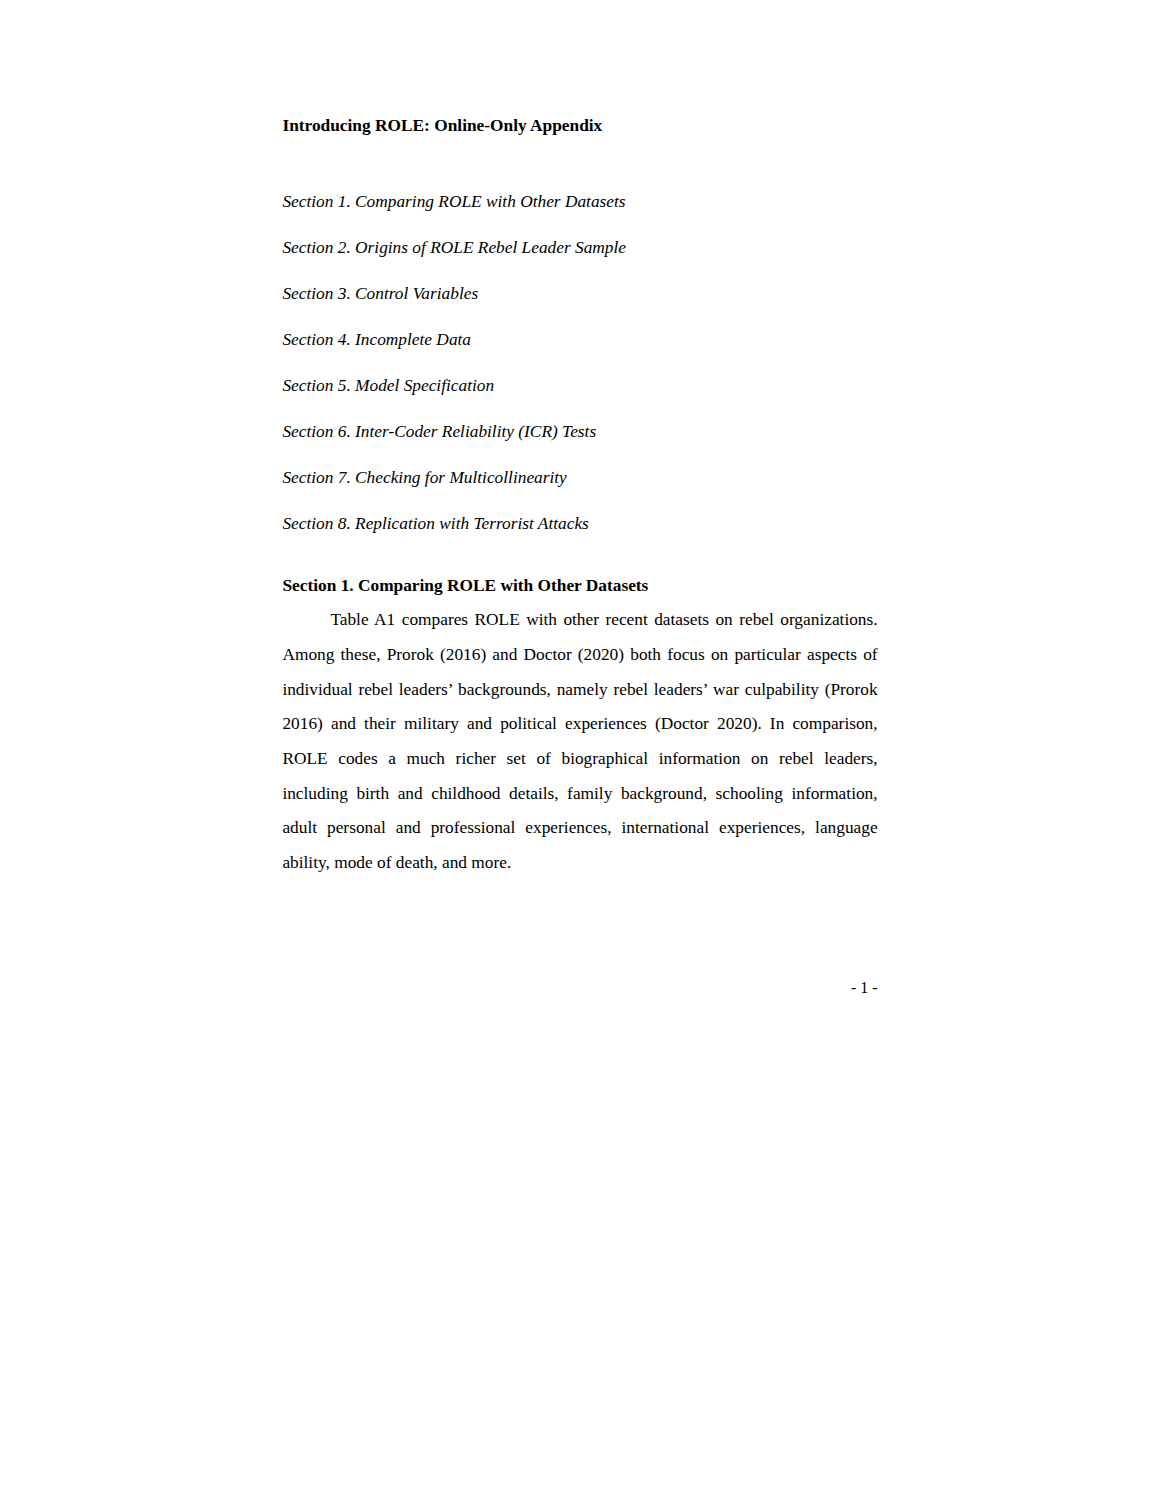Introducing ROLE: Online-Only Appendix
Section 1. Comparing ROLE with Other Datasets
Section 2. Origins of ROLE Rebel Leader Sample
Section 3. Control Variables
Section 4. Incomplete Data
Section 5. Model Specification
Section 6. Inter-Coder Reliability (ICR) Tests
Section 7. Checking for Multicollinearity
Section 8. Replication with Terrorist Attacks
Section 1. Comparing ROLE with Other Datasets
Table A1 compares ROLE with other recent datasets on rebel organizations. Among these, Prorok (2016) and Doctor (2020) both focus on particular aspects of individual rebel leaders’ backgrounds, namely rebel leaders’ war culpability (Prorok 2016) and their military and political experiences (Doctor 2020). In comparison, ROLE codes a much richer set of biographical information on rebel leaders, including birth and childhood details, family background, schooling information, adult personal and professional experiences, international experiences, language ability, mode of death, and more.
- 1 -